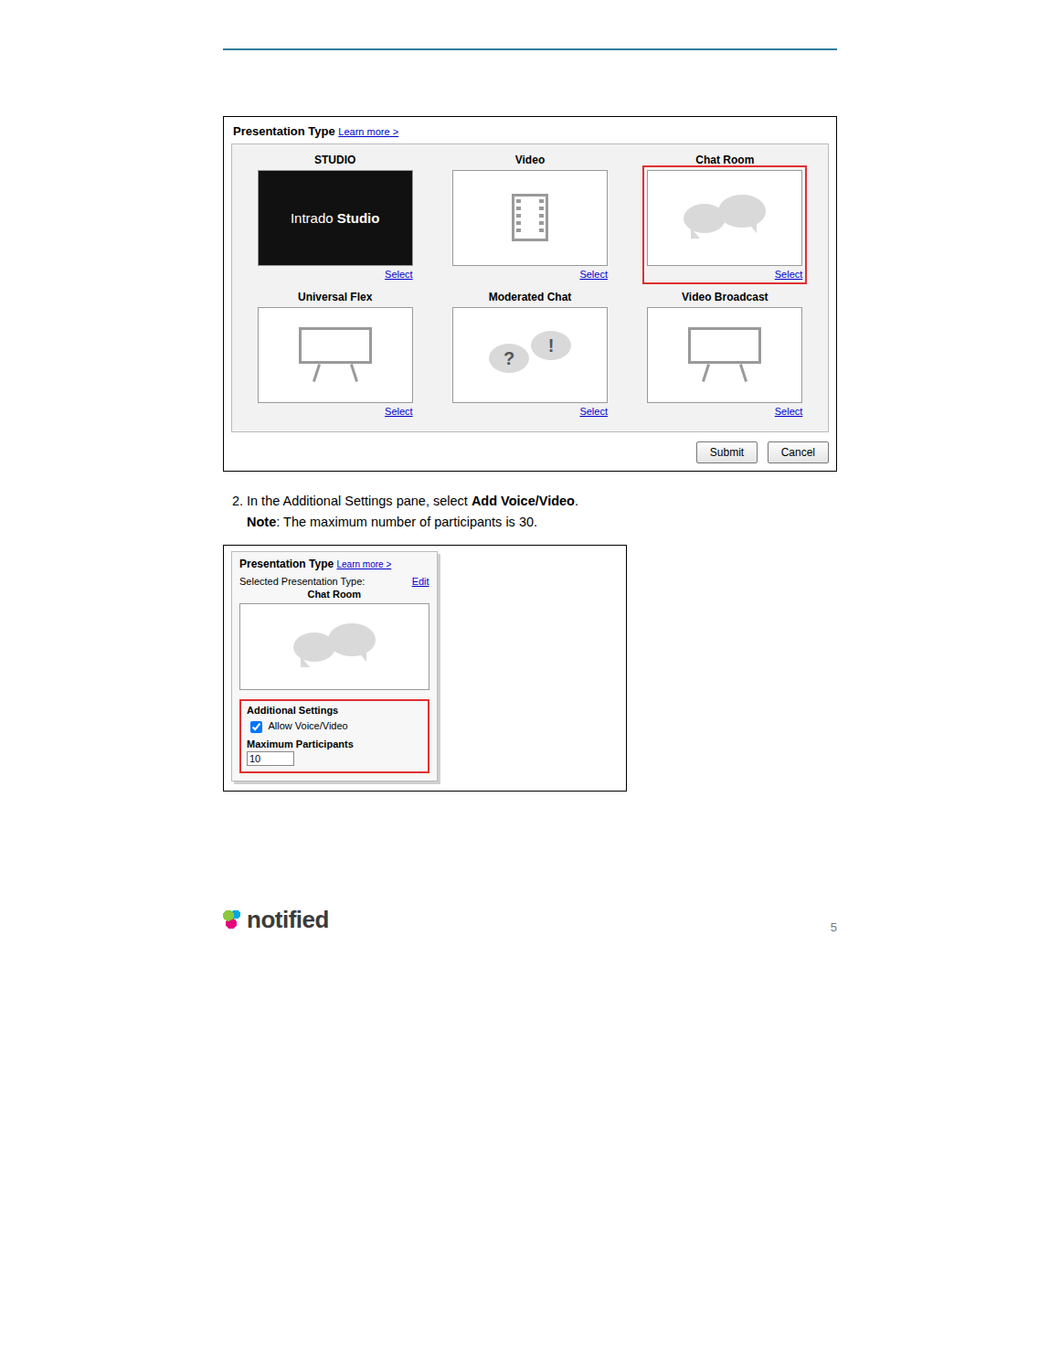Presentation Type Learn more >
| STUDIO Intrado Studio Select | Video Select | Chat Room Select |
| Universal Flex Select | Moderated Chat ? ! Select | Video Broadcast Select |
Submit Cancel
In the Additional Settings pane, select Add Voice/Video.
Note: The maximum number of participants is 30.
Presentation Type Learn more >
Selected Presentation Type: Edit
Chat Room
Additional Settings
Allow Voice/Video
Maximum Participants
notified
5